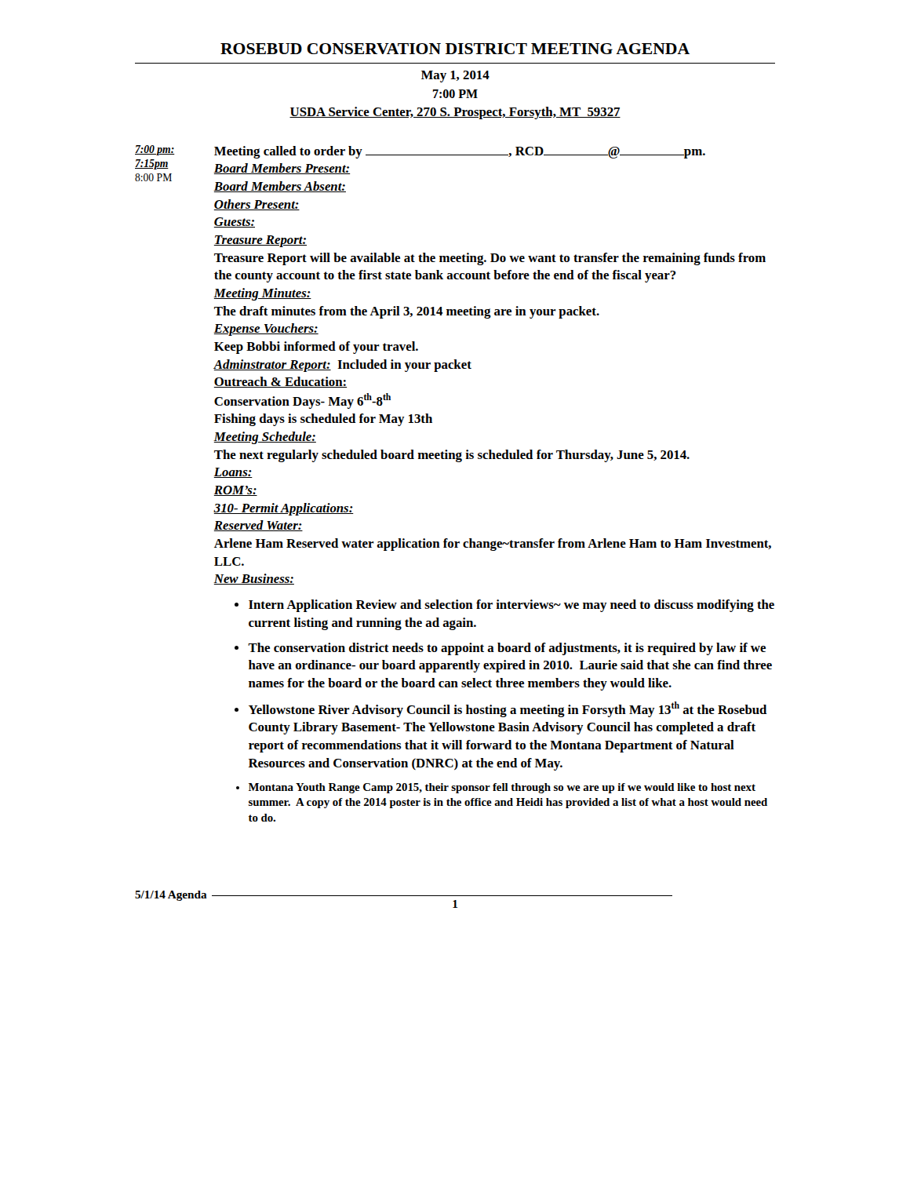ROSEBUD CONSERVATION DISTRICT MEETING AGENDA
May 1, 2014
7:00 PM
USDA Service Center, 270 S. Prospect, Forsyth, MT 59327
| 7:00 pm: 7:15pm 8:00 PM | Meeting called to order by , RCD @ pm. Board Members Present: Board Members Absent: Others Present: Guests: Treasure Report: Treasure Report will be available at the meeting. Do we want to transfer the remaining funds from the county account to the first state bank account before the end of the fiscal year? Meeting Minutes: The draft minutes from the April 3, 2014 meeting are in your packet. Expense Vouchers: Keep Bobbi informed of your travel. Adminstrator Report: Included in your packet Outreach & Education: Conservation Days- May 6 th -8 th Fishing days is scheduled for May 13th Meeting Schedule: The next regularly scheduled board meeting is scheduled for Thursday, June 5, 2014. Loans: ROM’s: 310- Permit Applications: Reserved Water: Arlene Ham Reserved water application for change~transfer from Arlene Ham to Ham Investment, LLC. New Business: Intern Application Review and selection for interviews~ we may need to discuss modifying the current listing and running the ad again. The conservation district needs to appoint a board of adjustments, it is required by law if we have an ordinance- our board apparently expired in 2010. Laurie said that she can find three names for the board or the board can select three members they would like. Yellowstone River Advisory Council is hosting a meeting in Forsyth May 13 th at the Rosebud County Library Basement- The Yellowstone Basin Advisory Council has completed a draft report of recommendations that it will forward to the Montana Department of Natural Resources and Conservation (DNRC) at the end of May. Montana Youth Range Camp 2015, their sponsor fell through so we are up if we would like to host next summer. A copy of the 2014 poster is in the office and Heidi has provided a list of what a host would need to do. |
5/1/14 Agenda
1